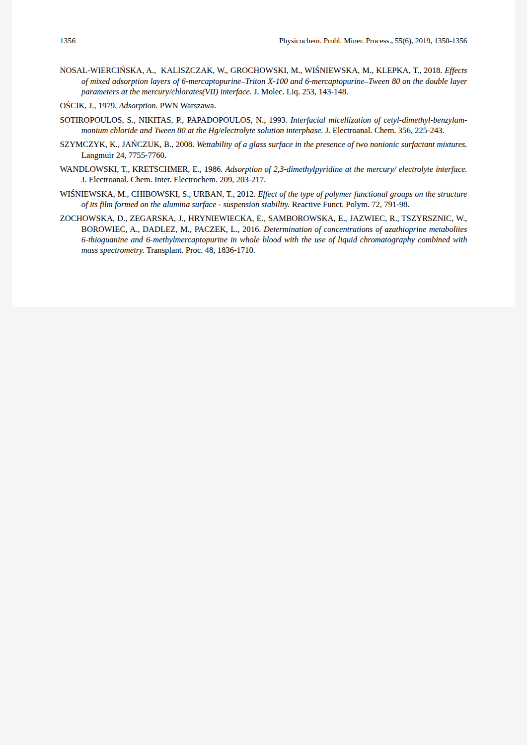1356 Physicochem. Probl. Miner. Process., 55(6), 2019, 1350-1356
NOSAL-WIERCIŃSKA, A., KALISZCZAK, W., GROCHOWSKI, M., WIŚNIEWSKA, M., KLEPKA, T., 2018. Effects of mixed adsorption layers of 6-mercaptopurine–Triton X-100 and 6-mercaptopurine–Tween 80 on the double layer parameters at the mercury/chlorates(VII) interface. J. Molec. Liq. 253, 143-148.
OŚCIK, J., 1979. Adsorption. PWN Warszawa.
SOTIROPOULOS, S., NIKITAS, P., PAPADOPOULOS, N., 1993. Interfacial micellization of cetyl-dimethyl-benzylammonium chloride and Tween 80 at the Hg/electrolyte solution interphase. J. Electroanal. Chem. 356, 225-243.
SZYMCZYK, K., JAŃCZUK, B., 2008. Wettability of a glass surface in the presence of two nonionic surfactant mixtures. Langmuir 24, 7755-7760.
WANDLOWSKI, T., KRETSCHMER, E., 1986. Adsorption of 2,3-dimethylpyridine at the mercury/ electrolyte interface. J. Electroanal. Chem. Inter. Electrochem. 209, 203-217.
WIŚNIEWSKA, M., CHIBOWSKI, S., URBAN, T., 2012. Effect of the type of polymer functional groups on the structure of its film formed on the alumina surface - suspension stability. Reactive Funct. Polym. 72, 791-98.
ZOCHOWSKA, D., ZEGARSKA, J., HRYNIEWIECKA, E., SAMBOROWSKA, E., JAZWIEC, R., TSZYRSZNIC, W., BOROWIEC, A., DADLEZ, M., PACZEK, L., 2016. Determination of concentrations of azathioprine metabolites 6-thioguanine and 6-methylmercaptopurine in whole blood with the use of liquid chromatography combined with mass spectrometry. Transplant. Proc. 48, 1836-1710.